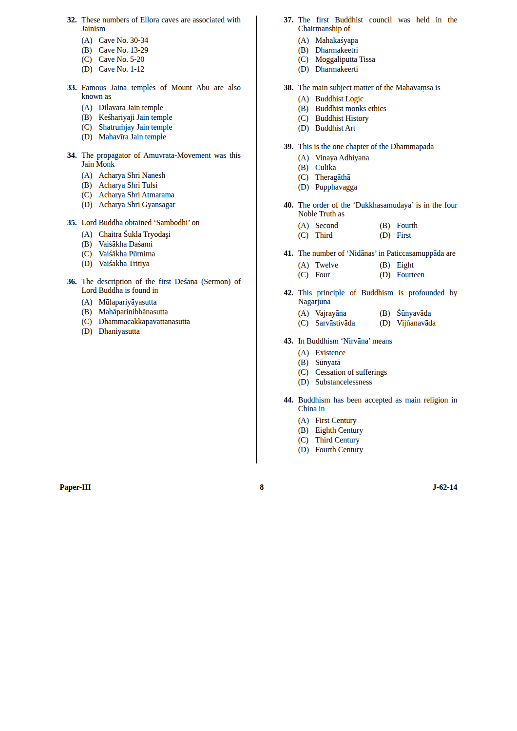32.
These numbers of Ellora caves are associated with Jainism
(A) Cave No. 30-34
(B) Cave No. 13-29
(C) Cave No. 5-20
(D) Cave No. 1-12
33.
Famous Jaina temples of Mount Abu are also known as
(A) Dilavārā Jain temple
(B) Keśhariyaji Jain temple
(C) Shatruṁjay Jain temple
(D) Mahavīra Jain temple
34.
The propagator of Amuvrata-Movement was this Jain Monk
(A) Acharya Shri Nanesh
(B) Acharya Shri Tulsi
(C) Acharya Shri Atmarama
(D) Acharya Shri Gyansagar
35.
Lord Buddha obtained ‘Sambodhi’ on
(A) Chaitra Śukla Tryodaşi
(B) Vaiśākha Daśami
(C) Vaiśākha Pūrnima
(D) Vaiśākha Tritiyā
36.
The description of the first Deśana (Sermon) of Lord Buddha is found in
(A) Mūlapariyāyasutta
(B) Mahāparinibbānasutta
(C) Dhammacakkapavattanasutta
(D) Dhaniyasutta
37.
The first Buddhist council was held in the Chairmanship of
(A) Mahakaśyapa
(B) Dharmakeetri
(C) Moggaliputta Tissa
(D) Dharmakeerti
38.
The main subject matter of the Mahāvaṃsa is
(A) Buddhist Logic
(B) Buddhist monks ethics
(C) Buddhist History
(D) Buddhist Art
39.
This is the one chapter of the Dhammapada
(A) Vinaya Adhiyana
(B) Cūlikā
(C) Theragāthā
(D) Pupphavagga
40.
The order of the ‘Dukkhasamudaya’ is in the four Noble Truth as
(A) Second
(B) Fourth
(C) Third
(D) First
41.
The number of ‘Nidānas’ in Paticcasamuppāda are
(A) Twelve
(B) Eight
(C) Four
(D) Fourteen
42.
This principle of Buddhism is profounded by Nāgarjuna
(A) Vajrayāna
(B) Śūnyavāda
(C) Sarvāstivāda
(D) Vijñanavāda
43.
In Buddhism ‘Nirvāna’ means
(A) Existence
(B) Sūnyatā
(C) Cessation of sufferings
(D) Substancelessness
44.
Buddhism has been accepted as main religion in China in
(A) First Century
(B) Eighth Century
(C) Third Century
(D) Fourth Century
Paper-III
8
J-62-14